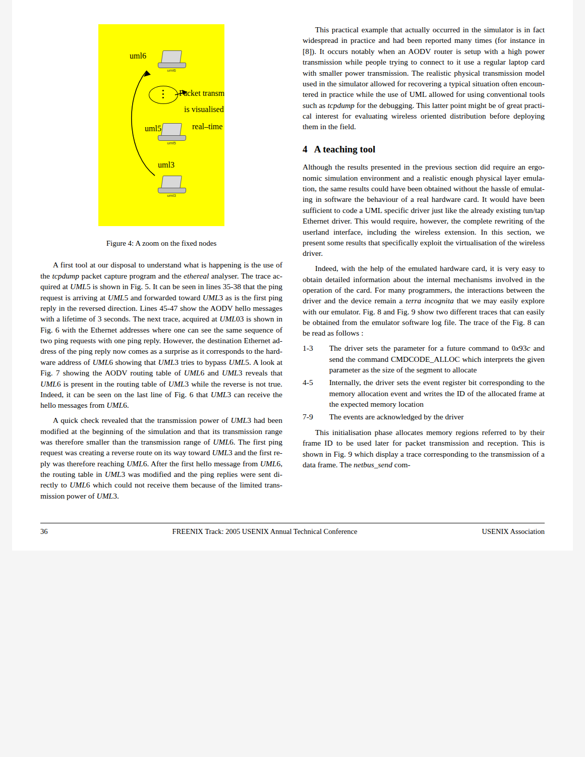uml6
uml5
uml3
uml6
uml5
uml3
•
•
•
Packet transmission
is visualised in
real–time
uml6
tries
to
ping
uml3
Figure 4: A zoom on the fixed nodes
A first tool at our disposal to understand what is happening is the use of the tcpdump packet capture program and the ethereal analyser. The trace acquired at UML5 is shown in Fig. 5. It can be seen in lines 35-38 that the ping request is arriving at UML5 and forwarded toward UML3 as is the first ping reply in the reversed direction. Lines 45-47 show the AODV hello messages with a lifetime of 3 seconds. The next trace, acquired at UML03 is shown in Fig. 6 with the Ethernet addresses where one can see the same sequence of two ping requests with one ping reply. However, the destination Ethernet address of the ping reply now comes as a surprise as it corresponds to the hardware address of UML6 showing that UML3 tries to bypass UML5. A look at Fig. 7 showing the AODV routing table of UML6 and UML3 reveals that UML6 is present in the routing table of UML3 while the reverse is not true. Indeed, it can be seen on the last line of Fig. 6 that UML3 can receive the hello messages from UML6.
A quick check revealed that the transmission power of UML3 had been modified at the beginning of the simulation and that its transmission range was therefore smaller than the transmission range of UML6. The first ping request was creating a reverse route on its way toward UML3 and the first reply was therefore reaching UML6. After the first hello message from UML6, the routing table in UML3 was modified and the ping replies were sent directly to UML6 which could not receive them because of the limited transmission power of UML3.
This practical example that actually occurred in the simulator is in fact widespread in practice and had been reported many times (for instance in [8]). It occurs notably when an AODV router is setup with a high power transmission while people trying to connect to it use a regular laptop card with smaller power transmission. The realistic physical transmission model used in the simulator allowed for recovering a typical situation often encountered in practice while the use of UML allowed for using conventional tools such as tcpdump for the debugging. This latter point might be of great practical interest for evaluating wireless oriented distribution before deploying them in the field.
4 A teaching tool
Although the results presented in the previous section did require an ergonomic simulation environment and a realistic enough physical layer emulation, the same results could have been obtained without the hassle of emulating in software the behaviour of a real hardware card. It would have been sufficient to code a UML specific driver just like the already existing tun/tap Ethernet driver. This would require, however, the complete rewriting of the userland interface, including the wireless extension. In this section, we present some results that specifically exploit the virtualisation of the wireless driver.
Indeed, with the help of the emulated hardware card, it is very easy to obtain detailed information about the internal mechanisms involved in the operation of the card. For many programmers, the interactions between the driver and the device remain a terra incognita that we may easily explore with our emulator. Fig. 8 and Fig. 9 show two different traces that can easily be obtained from the emulator software log file. The trace of the Fig. 8 can be read as follows :
1-3 The driver sets the parameter for a future command to 0x93c and send the command CMDCODE_ALLOC which interprets the given parameter as the size of the segment to allocate
4-5 Internally, the driver sets the event register bit corresponding to the memory allocation event and writes the ID of the allocated frame at the expected memory location
7-9 The events are acknowledged by the driver
This initialisation phase allocates memory regions referred to by their frame ID to be used later for packet transmission and reception. This is shown in Fig. 9 which display a trace corresponding to the transmission of a data frame. The netbus_send com-
36
FREENIX Track: 2005 USENIX Annual Technical Conference
USENIX Association